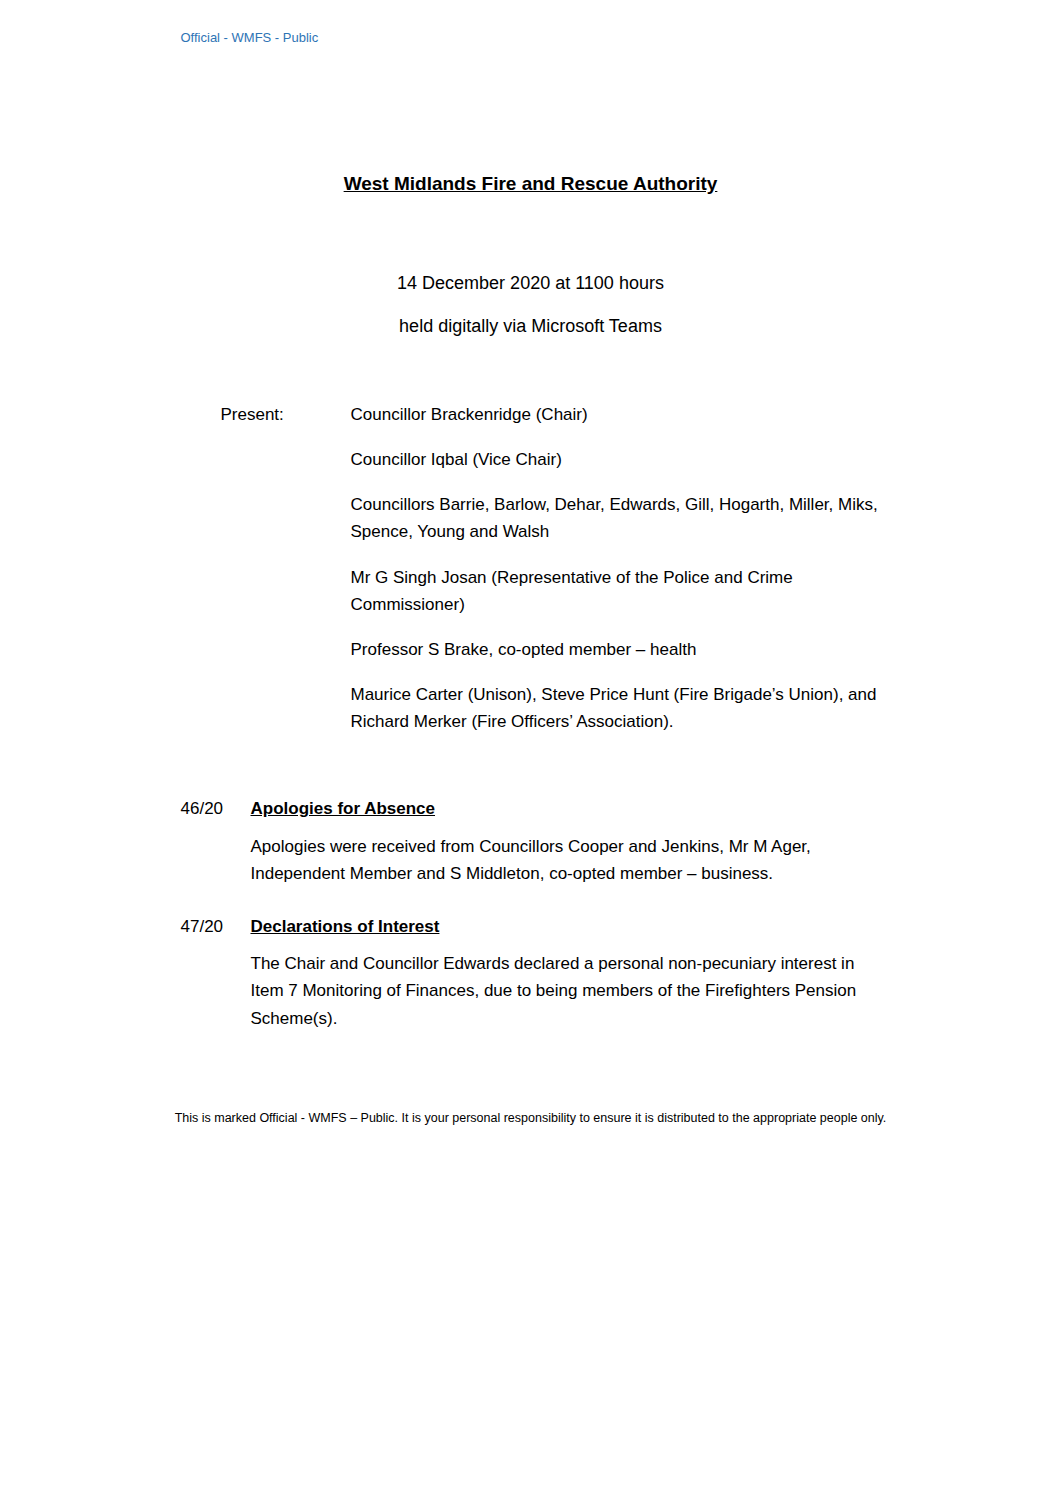Official - WMFS - Public
West Midlands Fire and Rescue Authority
14 December 2020 at 1100 hours
held digitally via Microsoft Teams
Present:
Councillor Brackenridge (Chair)
Councillor Iqbal (Vice Chair)
Councillors Barrie, Barlow, Dehar, Edwards, Gill, Hogarth, Miller, Miks, Spence, Young and Walsh
Mr G Singh Josan (Representative of the Police and Crime Commissioner)
Professor S Brake, co-opted member – health
Maurice Carter (Unison), Steve Price Hunt (Fire Brigade’s Union), and Richard Merker (Fire Officers’ Association).
46/20 Apologies for Absence
Apologies were received from Councillors Cooper and Jenkins, Mr M Ager, Independent Member and S Middleton, co-opted member – business.
47/20 Declarations of Interest
The Chair and Councillor Edwards declared a personal non-pecuniary interest in Item 7 Monitoring of Finances, due to being members of the Firefighters Pension Scheme(s).
This is marked Official - WMFS – Public. It is your personal responsibility to ensure it is distributed to the appropriate people only.